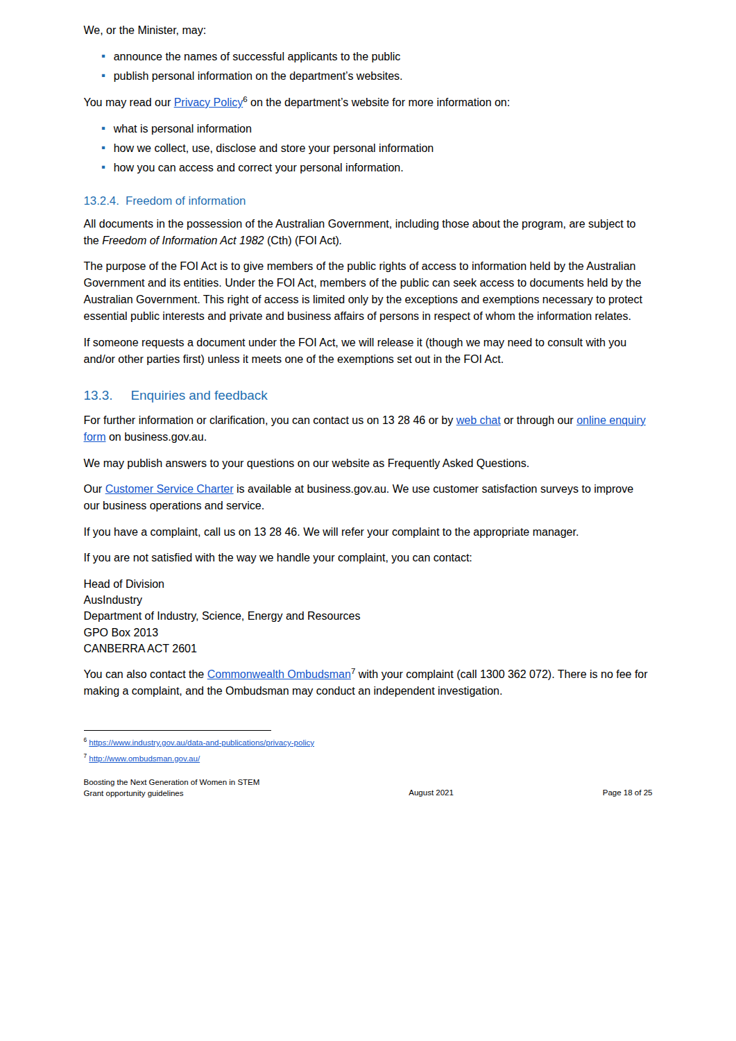We, or the Minister, may:
announce the names of successful applicants to the public
publish personal information on the department’s websites.
You may read our Privacy Policy6 on the department’s website for more information on:
what is personal information
how we collect, use, disclose and store your personal information
how you can access and correct your personal information.
13.2.4. Freedom of information
All documents in the possession of the Australian Government, including those about the program, are subject to the Freedom of Information Act 1982 (Cth) (FOI Act).
The purpose of the FOI Act is to give members of the public rights of access to information held by the Australian Government and its entities. Under the FOI Act, members of the public can seek access to documents held by the Australian Government. This right of access is limited only by the exceptions and exemptions necessary to protect essential public interests and private and business affairs of persons in respect of whom the information relates.
If someone requests a document under the FOI Act, we will release it (though we may need to consult with you and/or other parties first) unless it meets one of the exemptions set out in the FOI Act.
13.3. Enquiries and feedback
For further information or clarification, you can contact us on 13 28 46 or by web chat or through our online enquiry form on business.gov.au.
We may publish answers to your questions on our website as Frequently Asked Questions.
Our Customer Service Charter is available at business.gov.au. We use customer satisfaction surveys to improve our business operations and service.
If you have a complaint, call us on 13 28 46. We will refer your complaint to the appropriate manager.
If you are not satisfied with the way we handle your complaint, you can contact:
Head of Division
AusIndustry
Department of Industry, Science, Energy and Resources
GPO Box 2013
CANBERRA ACT 2601
You can also contact the Commonwealth Ombudsman7 with your complaint (call 1300 362 072). There is no fee for making a complaint, and the Ombudsman may conduct an independent investigation.
6 https://www.industry.gov.au/data-and-publications/privacy-policy
7 http://www.ombudsman.gov.au/
Boosting the Next Generation of Women in STEM
Grant opportunity guidelines
August 2021
Page 18 of 25